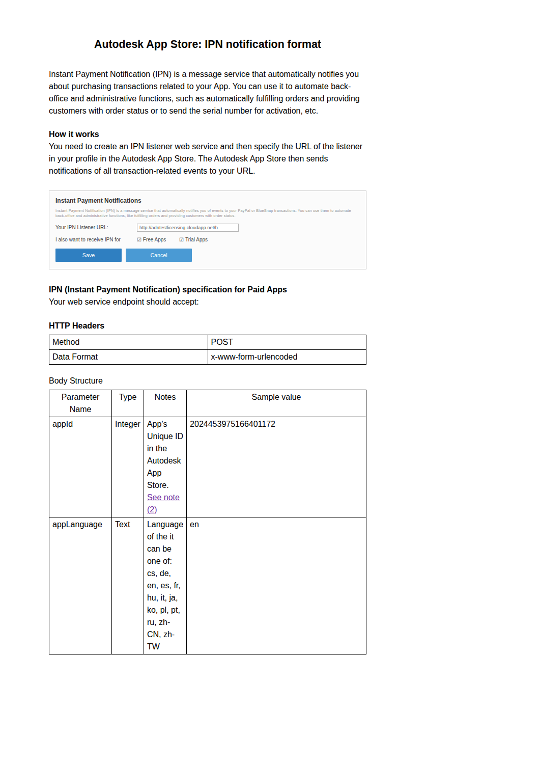Autodesk App Store: IPN notification format
Instant Payment Notification (IPN) is a message service that automatically notifies you about purchasing transactions related to your App. You can use it to automate back-office and administrative functions, such as automatically fulfilling orders and providing customers with order status or to send the serial number for activation, etc.
How it works
You need to create an IPN listener web service and then specify the URL of the listener in your profile in the Autodesk App Store. The Autodesk App Store then sends notifications of all transaction-related events to your URL.
Instant Payment Notifications
Instant Payment Notification (IPN) is a message service that automatically notifies you of events to your PayPal or BlueSnap transactions. You can use them to automate back-office and administrative functions, like fulfilling orders and providing customers with order status.
Your IPN Listener URL:
I also want to receive IPN for
☑ Free Apps ☑ Trial Apps
Save
Cancel
IPN (Instant Payment Notification) specification for Paid Apps
Your web service endpoint should accept:
HTTP Headers
| Method | POST |
| Data Format | x-www-form-urlencoded |
Body Structure
| Parameter Name | Type | Notes | Sample value |
| --- | --- | --- | --- |
| appId | Integer | App's Unique ID in the Autodesk App Store. See note (2) | 2024453975166401172 |
| appLanguage | Text | Language of the it can be one of: cs, de, en, es, fr, hu, it, ja, ko, pl, pt, ru, zh-CN, zh-TW | en |